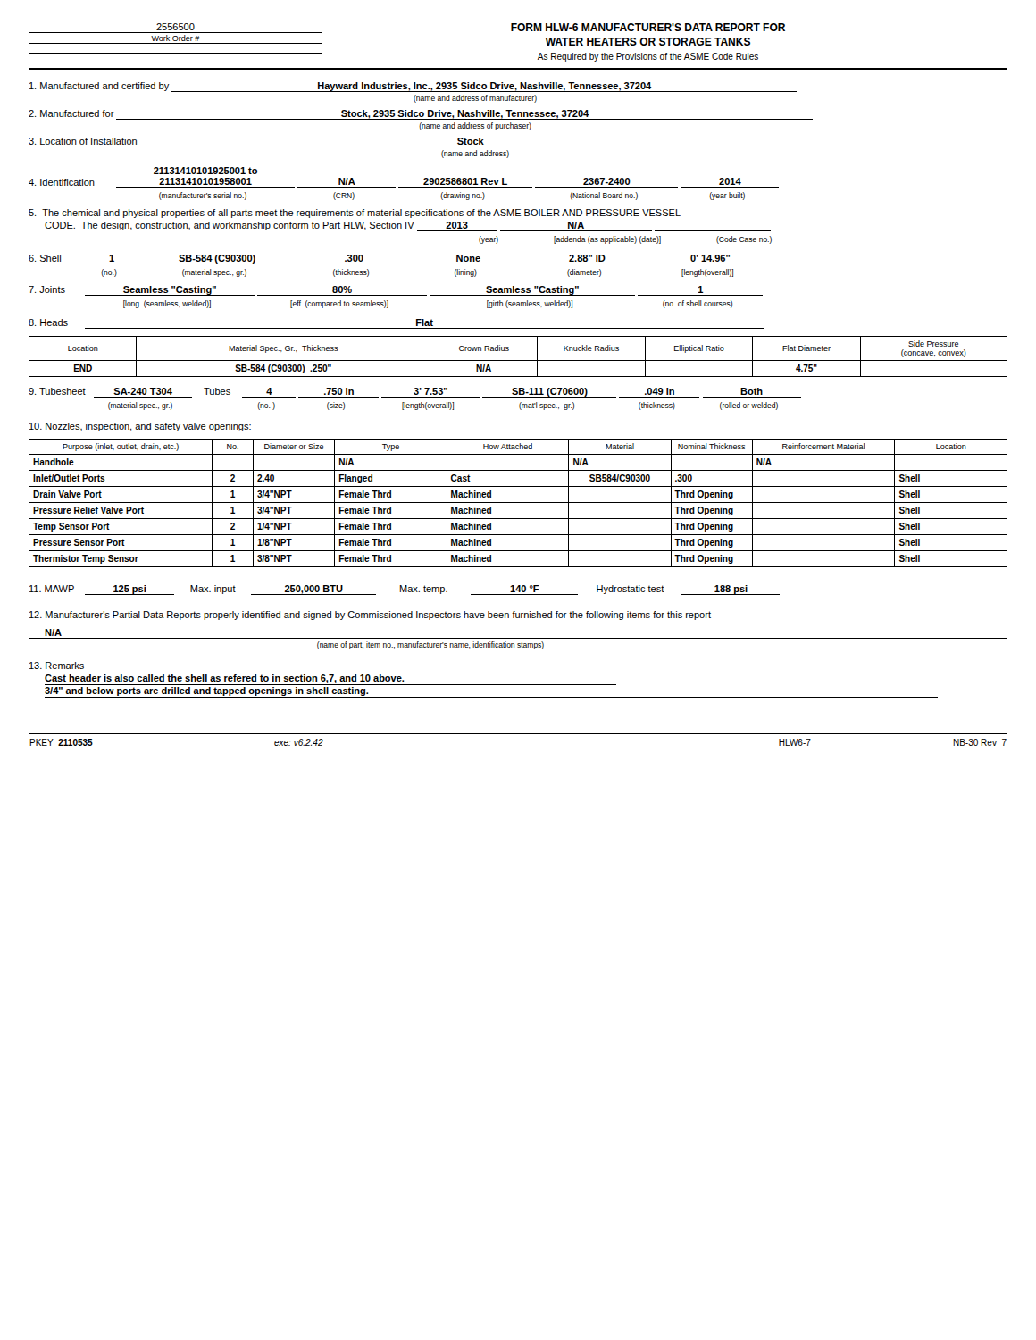2556500
Work Order #
FORM HLW-6 MANUFACTURER'S DATA REPORT FOR
WATER HEATERS OR STORAGE TANKS
As Required by the Provisions of the ASME Code Rules
1. Manufactured and certified by Hayward Industries, Inc., 2935 Sidco Drive, Nashville, Tennessee, 37204
(name and address of manufacturer)
2. Manufactured for Stock, 2935 Sidco Drive, Nashville, Tennessee, 37204
(name and address of purchaser)
3. Location of Installation Stock
(name and address)
4. Identification 21131410101925001 to
21131410101958001 N/A 2902586801 Rev L 2367-2400 2014
(manufacturer's serial no.) (CRN) (drawing no.) (National Board no.) (year built)
5. The chemical and physical properties of all parts meet the requirements of material specifications of the ASME BOILER AND PRESSURE VESSEL
CODE. The design, construction, and workmanship conform to Part HLW, Section IV 2013 N/A
(year) [addenda (as applicable) (date)] (Code Case no.)
6. Shell 1 SB-584 (C90300) .300 None 2.88" ID 0' 14.96"
(no.) (material spec., gr.) (thickness) (lining) (diameter) [length(overall)]
7. Joints Seamless "Casting" 80% Seamless "Casting" 1
[long. (seamless, welded)] [eff. (compared to seamless)] [girth (seamless, welded)] (no. of shell courses)
8. Heads Flat
| Location | Material Spec., Gr., Thickness | Crown Radius | Knuckle Radius | Elliptical Ratio | Flat Diameter | Side Pressure (concave, convex) |
| --- | --- | --- | --- | --- | --- | --- |
| END | SB-584 (C90300) .250" | N/A | | | 4.75" | |
9. Tubesheet SA-240 T304 Tubes 4 .750 in 3' 7.53" SB-111 (C70600) .049 in Both
(material spec., gr.) (no. ) (size) [length(overall)] (mat'l spec., gr.) (thickness) (rolled or welded)
10. Nozzles, inspection, and safety valve openings:
| Purpose (inlet, outlet, drain, etc.) | No. | Diameter or Size | Type | How Attached | Material | Nominal Thickness | Reinforcement Material | Location |
| --- | --- | --- | --- | --- | --- | --- | --- | --- |
| Handhole | | | N/A | | N/A | | N/A | |
| Inlet/Outlet Ports | 2 | 2.40 | Flanged | Cast | SB584/C90300 | .300 | | Shell |
| Drain Valve Port | 1 | 3/4"NPT | Female Thrd | Machined | | Thrd Opening | | Shell |
| Pressure Relief Valve Port | 1 | 3/4"NPT | Female Thrd | Machined | | Thrd Opening | | Shell |
| Temp Sensor Port | 2 | 1/4"NPT | Female Thrd | Machined | | Thrd Opening | | Shell |
| Pressure Sensor Port | 1 | 1/8"NPT | Female Thrd | Machined | | Thrd Opening | | Shell |
| Thermistor Temp Sensor | 1 | 3/8"NPT | Female Thrd | Machined | | Thrd Opening | | Shell |
11. MAWP 125 psi Max. input 250,000 BTU Max. temp. 140 °F Hydrostatic test 188 psi
12. Manufacturer's Partial Data Reports properly identified and signed by Commissioned Inspectors have been furnished for the following items for this report
N/A
(name of part, item no., manufacturer's name, identification stamps)
13. Remarks
Cast header is also called the shell as refered to in section 6,7, and 10 above.
3/4" and below ports are drilled and tapped openings in shell casting.
| PKEY 2110535 | exe: v6.2.42 | HLW6-7 | NB-30 Rev 7 |